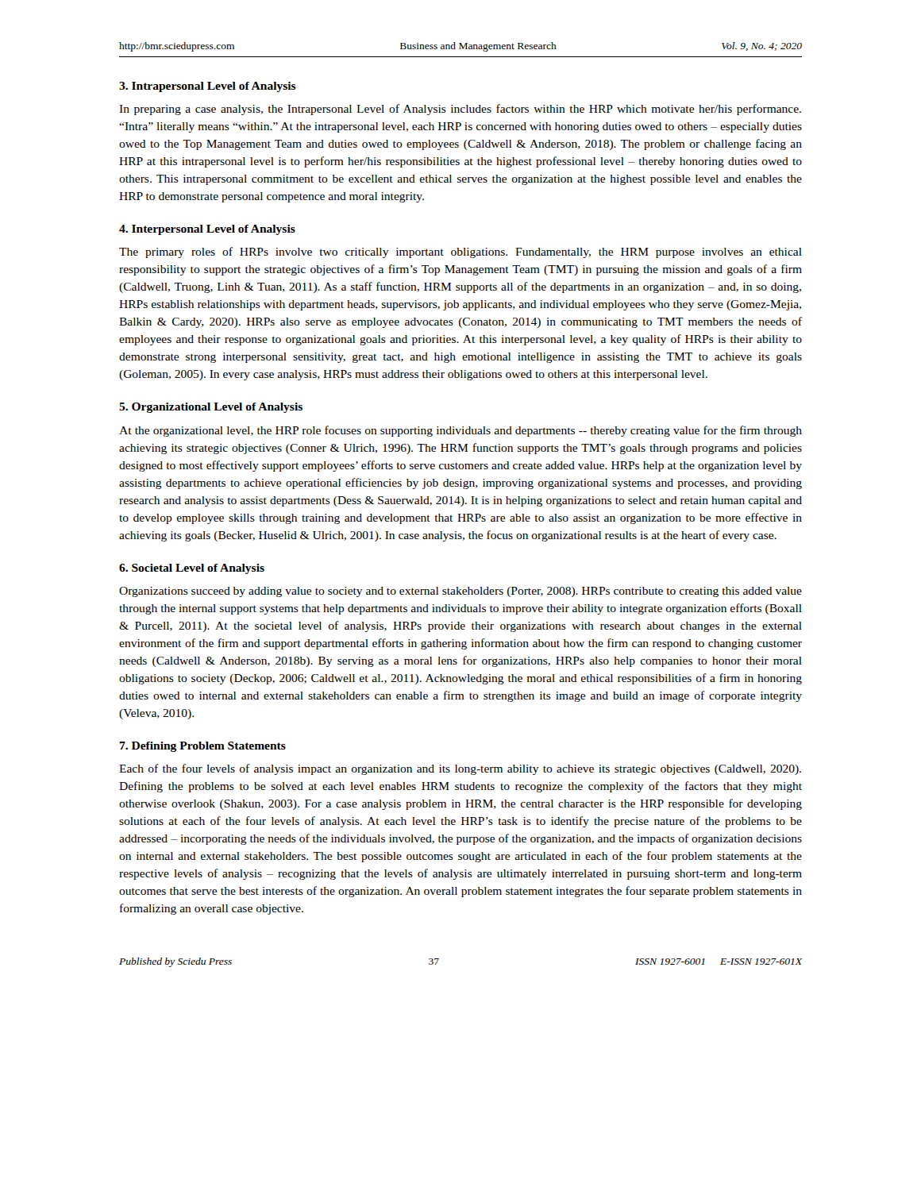http://bmr.sciedupress.com Business and Management Research Vol. 9, No. 4; 2020
3. Intrapersonal Level of Analysis
In preparing a case analysis, the Intrapersonal Level of Analysis includes factors within the HRP which motivate her/his performance. “Intra” literally means “within.” At the intrapersonal level, each HRP is concerned with honoring duties owed to others – especially duties owed to the Top Management Team and duties owed to employees (Caldwell & Anderson, 2018). The problem or challenge facing an HRP at this intrapersonal level is to perform her/his responsibilities at the highest professional level – thereby honoring duties owed to others. This intrapersonal commitment to be excellent and ethical serves the organization at the highest possible level and enables the HRP to demonstrate personal competence and moral integrity.
4. Interpersonal Level of Analysis
The primary roles of HRPs involve two critically important obligations. Fundamentally, the HRM purpose involves an ethical responsibility to support the strategic objectives of a firm’s Top Management Team (TMT) in pursuing the mission and goals of a firm (Caldwell, Truong, Linh & Tuan, 2011). As a staff function, HRM supports all of the departments in an organization – and, in so doing, HRPs establish relationships with department heads, supervisors, job applicants, and individual employees who they serve (Gomez-Mejia, Balkin & Cardy, 2020). HRPs also serve as employee advocates (Conaton, 2014) in communicating to TMT members the needs of employees and their response to organizational goals and priorities. At this interpersonal level, a key quality of HRPs is their ability to demonstrate strong interpersonal sensitivity, great tact, and high emotional intelligence in assisting the TMT to achieve its goals (Goleman, 2005). In every case analysis, HRPs must address their obligations owed to others at this interpersonal level.
5. Organizational Level of Analysis
At the organizational level, the HRP role focuses on supporting individuals and departments -- thereby creating value for the firm through achieving its strategic objectives (Conner & Ulrich, 1996). The HRM function supports the TMT’s goals through programs and policies designed to most effectively support employees’ efforts to serve customers and create added value. HRPs help at the organization level by assisting departments to achieve operational efficiencies by job design, improving organizational systems and processes, and providing research and analysis to assist departments (Dess & Sauerwald, 2014). It is in helping organizations to select and retain human capital and to develop employee skills through training and development that HRPs are able to also assist an organization to be more effective in achieving its goals (Becker, Huselid & Ulrich, 2001). In case analysis, the focus on organizational results is at the heart of every case.
6. Societal Level of Analysis
Organizations succeed by adding value to society and to external stakeholders (Porter, 2008). HRPs contribute to creating this added value through the internal support systems that help departments and individuals to improve their ability to integrate organization efforts (Boxall & Purcell, 2011). At the societal level of analysis, HRPs provide their organizations with research about changes in the external environment of the firm and support departmental efforts in gathering information about how the firm can respond to changing customer needs (Caldwell & Anderson, 2018b). By serving as a moral lens for organizations, HRPs also help companies to honor their moral obligations to society (Deckop, 2006; Caldwell et al., 2011). Acknowledging the moral and ethical responsibilities of a firm in honoring duties owed to internal and external stakeholders can enable a firm to strengthen its image and build an image of corporate integrity (Veleva, 2010).
7. Defining Problem Statements
Each of the four levels of analysis impact an organization and its long-term ability to achieve its strategic objectives (Caldwell, 2020). Defining the problems to be solved at each level enables HRM students to recognize the complexity of the factors that they might otherwise overlook (Shakun, 2003). For a case analysis problem in HRM, the central character is the HRP responsible for developing solutions at each of the four levels of analysis. At each level the HRP’s task is to identify the precise nature of the problems to be addressed – incorporating the needs of the individuals involved, the purpose of the organization, and the impacts of organization decisions on internal and external stakeholders. The best possible outcomes sought are articulated in each of the four problem statements at the respective levels of analysis – recognizing that the levels of analysis are ultimately interrelated in pursuing short-term and long-term outcomes that serve the best interests of the organization. An overall problem statement integrates the four separate problem statements in formalizing an overall case objective.
Published by Sciedu Press 37 ISSN 1927-6001E-ISSN 1927-601X